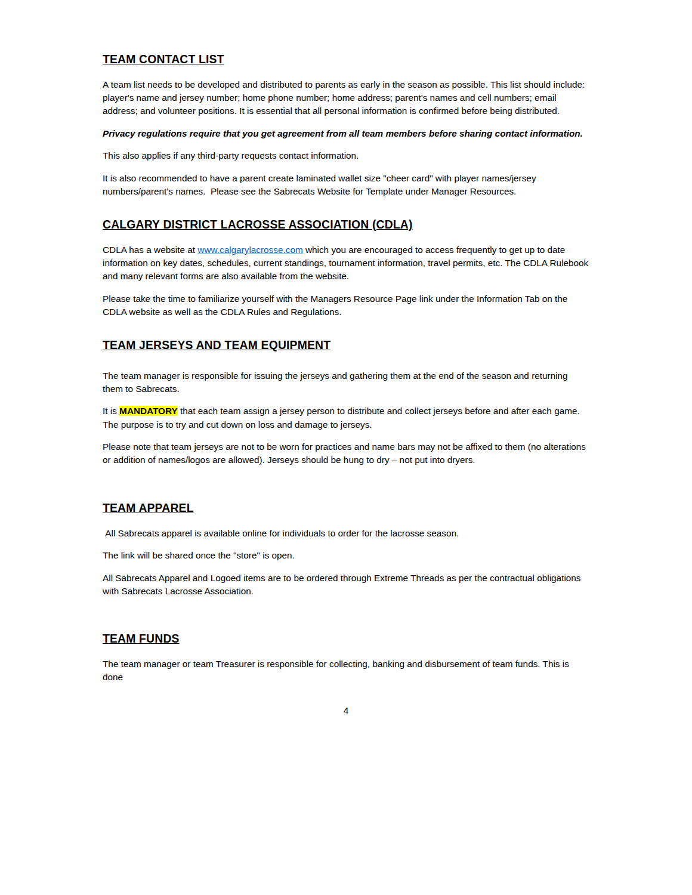TEAM CONTACT LIST
A team list needs to be developed and distributed to parents as early in the season as possible. This list should include: player's name and jersey number; home phone number; home address; parent's names and cell numbers; email address; and volunteer positions. It is essential that all personal information is confirmed before being distributed.
Privacy regulations require that you get agreement from all team members before sharing contact information.
This also applies if any third-party requests contact information.
It is also recommended to have a parent create laminated wallet size "cheer card" with player names/jersey numbers/parent's names. Please see the Sabrecats Website for Template under Manager Resources.
CALGARY DISTRICT LACROSSE ASSOCIATION (CDLA)
CDLA has a website at www.calgarylacrosse.com which you are encouraged to access frequently to get up to date information on key dates, schedules, current standings, tournament information, travel permits, etc. The CDLA Rulebook and many relevant forms are also available from the website.
Please take the time to familiarize yourself with the Managers Resource Page link under the Information Tab on the CDLA website as well as the CDLA Rules and Regulations.
TEAM JERSEYS AND TEAM EQUIPMENT
The team manager is responsible for issuing the jerseys and gathering them at the end of the season and returning them to Sabrecats.
It is MANDATORY that each team assign a jersey person to distribute and collect jerseys before and after each game. The purpose is to try and cut down on loss and damage to jerseys.
Please note that team jerseys are not to be worn for practices and name bars may not be affixed to them (no alterations or addition of names/logos are allowed). Jerseys should be hung to dry – not put into dryers.
TEAM APPAREL
All Sabrecats apparel is available online for individuals to order for the lacrosse season.
The link will be shared once the "store" is open.
All Sabrecats Apparel and Logoed items are to be ordered through Extreme Threads as per the contractual obligations with Sabrecats Lacrosse Association.
TEAM FUNDS
The team manager or team Treasurer is responsible for collecting, banking and disbursement of team funds. This is done
4